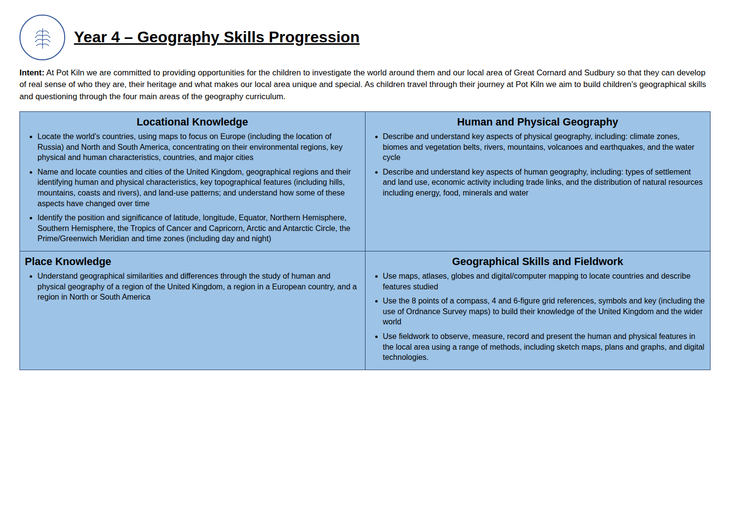Year 4 – Geography Skills Progression
Intent: At Pot Kiln we are committed to providing opportunities for the children to investigate the world around them and our local area of Great Cornard and Sudbury so that they can develop of real sense of who they are, their heritage and what makes our local area unique and special. As children travel through their journey at Pot Kiln we aim to build children's geographical skills and questioning through the four main areas of the geography curriculum.
| Locational Knowledge Locate the world's countries, using maps to focus on Europe (including the location of Russia) and North and South America, concentrating on their environmental regions, key physical and human characteristics, countries, and major cities Name and locate counties and cities of the United Kingdom, geographical regions and their identifying human and physical characteristics, key topographical features (including hills, mountains, coasts and rivers), and land-use patterns; and understand how some of these aspects have changed over time Identify the position and significance of latitude, longitude, Equator, Northern Hemisphere, Southern Hemisphere, the Tropics of Cancer and Capricorn, Arctic and Antarctic Circle, the Prime/Greenwich Meridian and time zones (including day and night) | Human and Physical Geography Describe and understand key aspects of physical geography, including: climate zones, biomes and vegetation belts, rivers, mountains, volcanoes and earthquakes, and the water cycle Describe and understand key aspects of human geography, including: types of settlement and land use, economic activity including trade links, and the distribution of natural resources including energy, food, minerals and water |
| Place Knowledge Understand geographical similarities and differences through the study of human and physical geography of a region of the United Kingdom, a region in a European country, and a region in North or South America | Geographical Skills and Fieldwork Use maps, atlases, globes and digital/computer mapping to locate countries and describe features studied Use the 8 points of a compass, 4 and 6-figure grid references, symbols and key (including the use of Ordnance Survey maps) to build their knowledge of the United Kingdom and the wider world Use fieldwork to observe, measure, record and present the human and physical features in the local area using a range of methods, including sketch maps, plans and graphs, and digital technologies. |